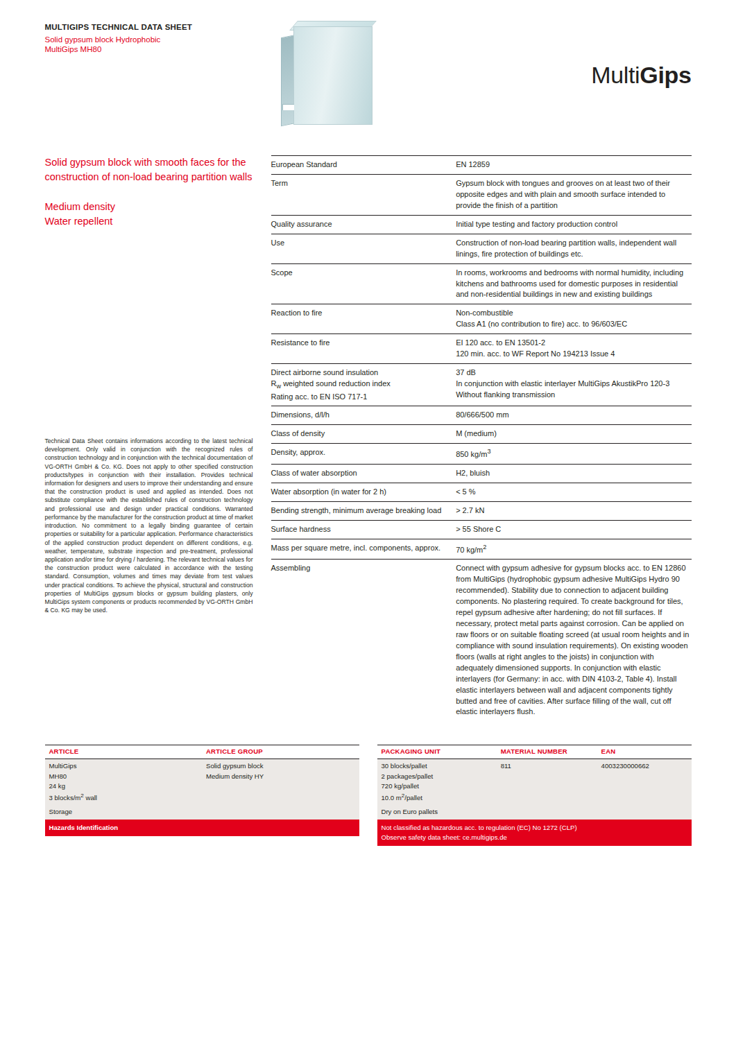MULTIGIPS TECHNICAL DATA SHEET
Solid gypsum block Hydrophobic
MultiGips MH80
MultiGips
Solid gypsum block with smooth faces for the construction of non-load bearing partition walls
Medium density
Water repellent
Technical Data Sheet contains informations according to the latest technical development. Only valid in conjunction with the recognized rules of construction technology and in conjunction with the technical documentation of VG-ORTH GmbH & Co. KG. Does not apply to other specified construction products/types in conjunction with their installation. Provides technical information for designers and users to improve their understanding and ensure that the construction product is used and applied as intended. Does not substitute compliance with the established rules of construction technology and professional use and design under practical conditions. Warranted performance by the manufacturer for the construction product at time of market introduction. No commitment to a legally binding guarantee of certain properties or suitability for a particular application. Performance characteristics of the applied construction product dependent on different conditions, e.g. weather, temperature, substrate inspection and pre-treatment, professional application and/or time for drying / hardening. The relevant technical values for the construction product were calculated in accordance with the testing standard. Consumption, volumes and times may deviate from test values under practical conditions. To achieve the physical, structural and construction properties of MultiGips gypsum blocks or gypsum building plasters, only MultiGips system components or products recommended by VG-ORTH GmbH & Co. KG may be used.
| European Standard | EN 12859 |
| Term | Gypsum block with tongues and grooves on at least two of their opposite edges and with plain and smooth surface intended to provide the finish of a partition |
| Quality assurance | Initial type testing and factory production control |
| Use | Construction of non-load bearing partition walls, independent wall linings, fire protection of buildings etc. |
| Scope | In rooms, workrooms and bedrooms with normal humidity, including kitchens and bathrooms used for domestic purposes in residential and non-residential buildings in new and existing buildings |
| Reaction to fire | Non-combustible Class A1 (no contribution to fire) acc. to 96/603/EC |
| Resistance to fire | EI 120 acc. to EN 13501-2 120 min. acc. to WF Report No 194213 Issue 4 |
| Direct airborne sound insulation R w weighted sound reduction index Rating acc. to EN ISO 717-1 | 37 dB In conjunction with elastic interlayer MultiGips AkustikPro 120-3 Without flanking transmission |
| Dimensions, d/l/h | 80/666/500 mm |
| Class of density | M (medium) |
| Density, approx. | 850 kg/m 3 |
| Class of water absorption | H2, bluish |
| Water absorption (in water for 2 h) | < 5 % |
| Bending strength, minimum average breaking load | > 2.7 kN |
| Surface hardness | > 55 Shore C |
| Mass per square metre, incl. components, approx. | 70 kg/m 2 |
| Assembling | Connect with gypsum adhesive for gypsum blocks acc. to EN 12860 from MultiGips (hydrophobic gypsum adhesive MultiGips Hydro 90 recommended). Stability due to connection to adjacent building components. No plastering required. To create background for tiles, repel gypsum adhesive after hardening; do not fill surfaces. If necessary, protect metal parts against corrosion. Can be applied on raw floors or on suitable floating screed (at usual room heights and in compliance with sound insulation requirements). On existing wooden floors (walls at right angles to the joists) in conjunction with adequately dimensioned supports. In conjunction with elastic interlayers (for Germany: in acc. with DIN 4103-2, Table 4). Install elastic interlayers between wall and adjacent components tightly butted and free of cavities. After surface filling of the wall, cut off elastic interlayers flush. |
| ARTICLE | ARTICLE GROUP |
| --- | --- |
| MultiGips MH80 24 kg 3 blocks/m 2 wall | Solid gypsum block Medium density HY |
| Storage |
| Hazards Identification |
| PACKAGING UNIT | MATERIAL NUMBER | EAN |
| --- | --- | --- |
| 30 blocks/pallet 2 packages/pallet 720 kg/pallet 10.0 m 2 /pallet | 811 | 4003230000662 |
| Dry on Euro pallets |
| Not classified as hazardous acc. to regulation (EC) No 1272 (CLP) Observe safety data sheet: ce.multigips.de |